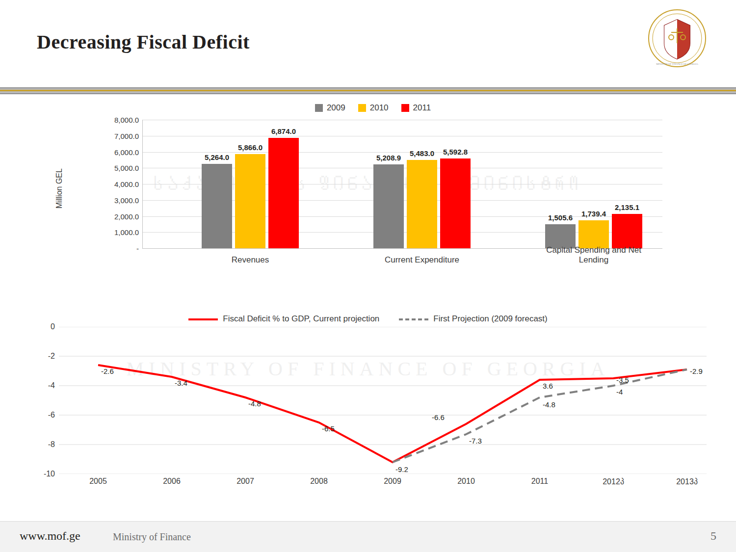Decreasing Fiscal Deficit
MINISTRY OF FINANCE OF GEORGIA
ᲡᲐᲥᲐᲠᲗᲕᲔᲚᲝᲡ ᲤᲘᲜᲐᲜᲡᲗᲐ ᲡᲐᲛᲘᲜᲘᲡᲢᲠᲝ
MINISTRY OF FINANCE OF GEORGIA
2009
2010
2011
Million GEL
8,000.0
7,000.0
6,000.0
5,000.0
4,000.0
3,000.0
2,000.0
1,000.0
-
5,264.0
5,866.0
6,874.0
Revenues
5,208.9
5,483.0
5,592.8
Current Expenditure
1,505.6
1,739.4
2,135.1
Capital Spending and Net Lending
Fiscal Deficit % to GDP, Current projection
First Projection (2009 forecast)
0
-2
-4
-6
-8
-10
2005
2006
2007
2008
2009
2010
2011
2012პ
2013პ
-2.6
-3.4
-4.8
-6.5
-9.2
-6.6
3.6
-3.5
-2.9
-7.3
-4.8
-4
www.mof.ge
Ministry of Finance
5